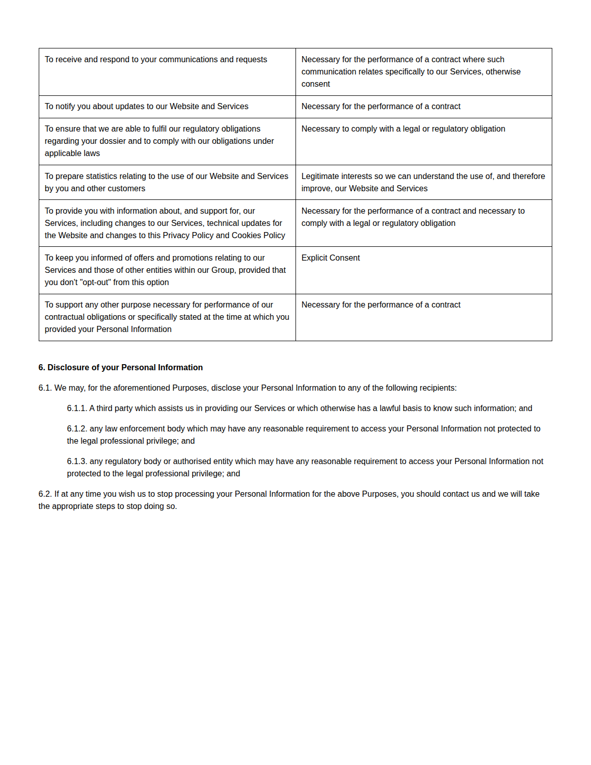| To receive and respond to your communications and requests | Necessary for the performance of a contract where such communication relates specifically to our Services, otherwise consent |
| To notify you about updates to our Website and Services | Necessary for the performance of a contract |
| To ensure that we are able to fulfil our regulatory obligations regarding your dossier and to comply with our obligations under applicable laws | Necessary to comply with a legal or regulatory obligation |
| To prepare statistics relating to the use of our Website and Services by you and other customers | Legitimate interests so we can understand the use of, and therefore improve, our Website and Services |
| To provide you with information about, and support for, our Services, including changes to our Services, technical updates for the Website and changes to this Privacy Policy and Cookies Policy | Necessary for the performance of a contract and necessary to comply with a legal or regulatory obligation |
| To keep you informed of offers and promotions relating to our Services and those of other entities within our Group, provided that you don't "opt-out" from this option | Explicit Consent |
| To support any other purpose necessary for performance of our contractual obligations or specifically stated at the time at which you provided your Personal Information | Necessary for the performance of a contract |
6. Disclosure of your Personal Information
6.1. We may, for the aforementioned Purposes, disclose your Personal Information to any of the following recipients:
6.1.1. A third party which assists us in providing our Services or which otherwise has a lawful basis to know such information; and
6.1.2. any law enforcement body which may have any reasonable requirement to access your Personal Information not protected to the legal professional privilege; and
6.1.3. any regulatory body or authorised entity which may have any reasonable requirement to access your Personal Information not protected to the legal professional privilege; and
6.2. If at any time you wish us to stop processing your Personal Information for the above Purposes, you should contact us and we will take the appropriate steps to stop doing so.